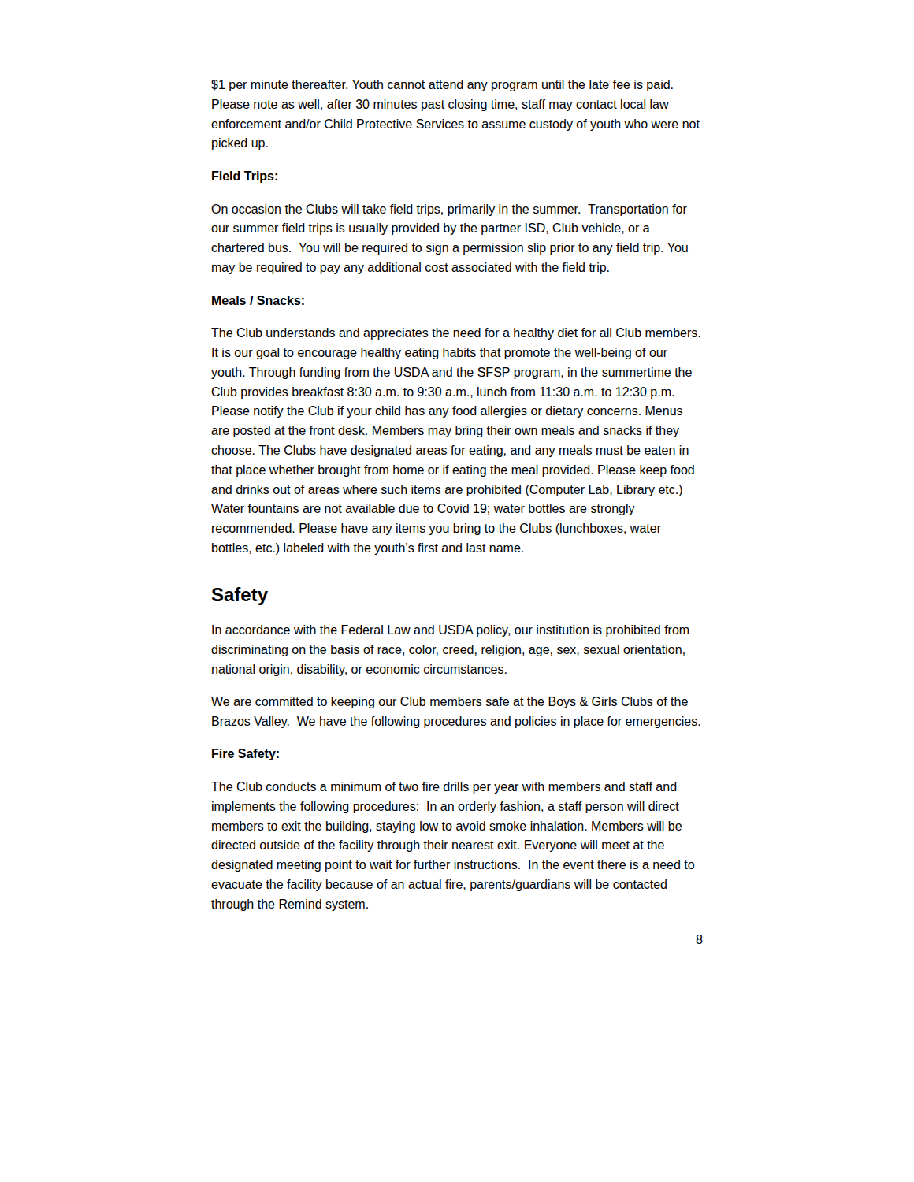$1 per minute thereafter. Youth cannot attend any program until the late fee is paid. Please note as well, after 30 minutes past closing time, staff may contact local law enforcement and/or Child Protective Services to assume custody of youth who were not picked up.
Field Trips:
On occasion the Clubs will take field trips, primarily in the summer. Transportation for our summer field trips is usually provided by the partner ISD, Club vehicle, or a chartered bus. You will be required to sign a permission slip prior to any field trip. You may be required to pay any additional cost associated with the field trip.
Meals / Snacks:
The Club understands and appreciates the need for a healthy diet for all Club members. It is our goal to encourage healthy eating habits that promote the well-being of our youth. Through funding from the USDA and the SFSP program, in the summertime the Club provides breakfast 8:30 a.m. to 9:30 a.m., lunch from 11:30 a.m. to 12:30 p.m. Please notify the Club if your child has any food allergies or dietary concerns. Menus are posted at the front desk. Members may bring their own meals and snacks if they choose. The Clubs have designated areas for eating, and any meals must be eaten in that place whether brought from home or if eating the meal provided. Please keep food and drinks out of areas where such items are prohibited (Computer Lab, Library etc.) Water fountains are not available due to Covid 19; water bottles are strongly recommended. Please have any items you bring to the Clubs (lunchboxes, water bottles, etc.) labeled with the youth’s first and last name.
Safety
In accordance with the Federal Law and USDA policy, our institution is prohibited from discriminating on the basis of race, color, creed, religion, age, sex, sexual orientation, national origin, disability, or economic circumstances.
We are committed to keeping our Club members safe at the Boys & Girls Clubs of the Brazos Valley. We have the following procedures and policies in place for emergencies.
Fire Safety:
The Club conducts a minimum of two fire drills per year with members and staff and implements the following procedures: In an orderly fashion, a staff person will direct members to exit the building, staying low to avoid smoke inhalation. Members will be directed outside of the facility through their nearest exit. Everyone will meet at the designated meeting point to wait for further instructions. In the event there is a need to evacuate the facility because of an actual fire, parents/guardians will be contacted through the Remind system.
8